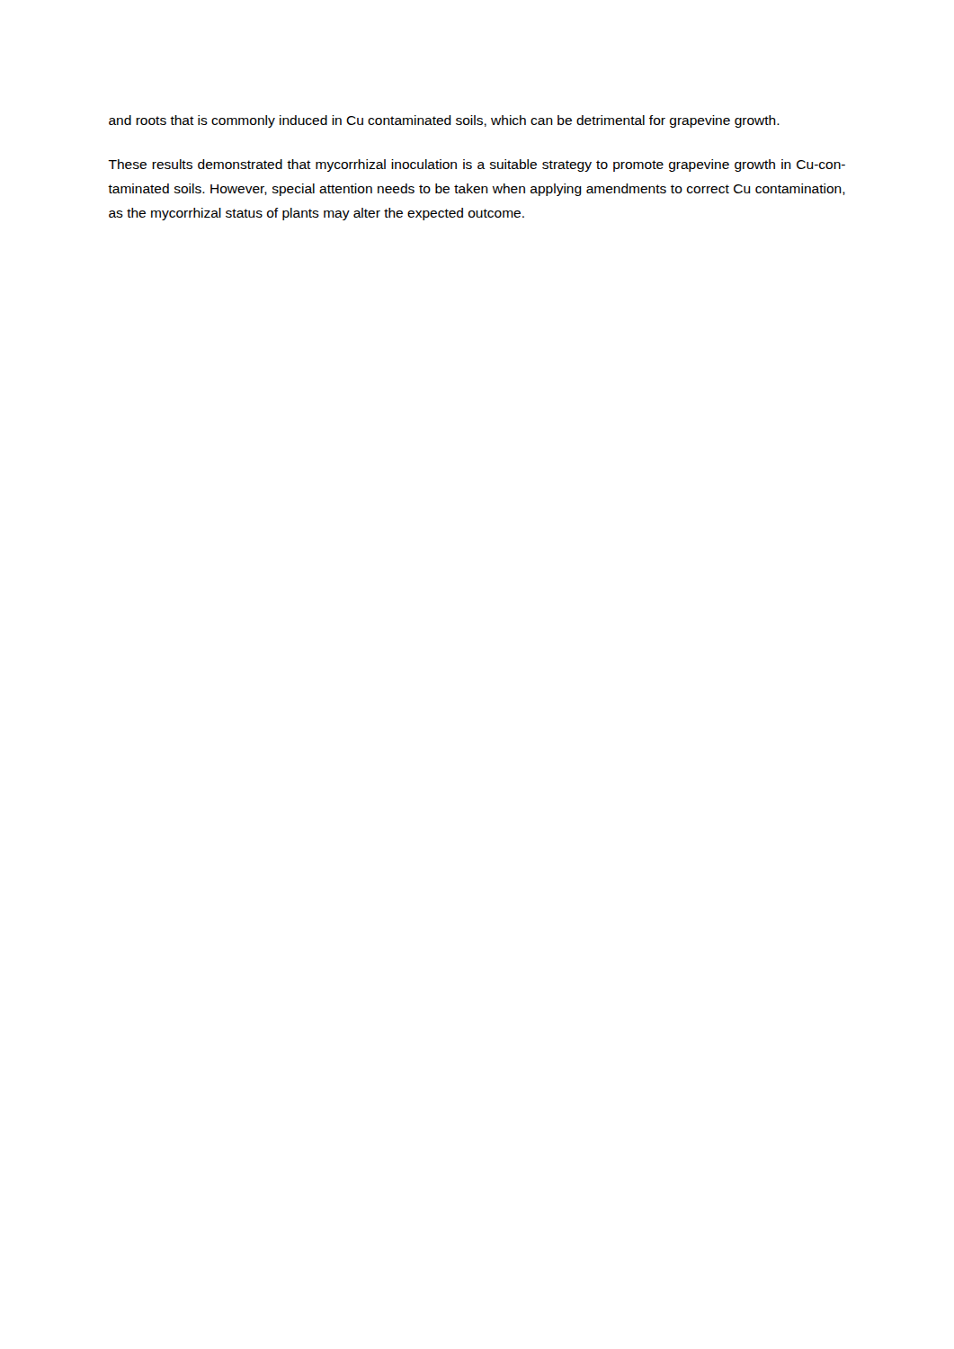and roots that is commonly induced in Cu contaminated soils, which can be detrimental for grapevine growth.
These results demonstrated that mycorrhizal inoculation is a suitable strategy to promote grapevine growth in Cu-contaminated soils. However, special attention needs to be taken when applying amendments to correct Cu contamination, as the mycorrhizal status of plants may alter the expected outcome.